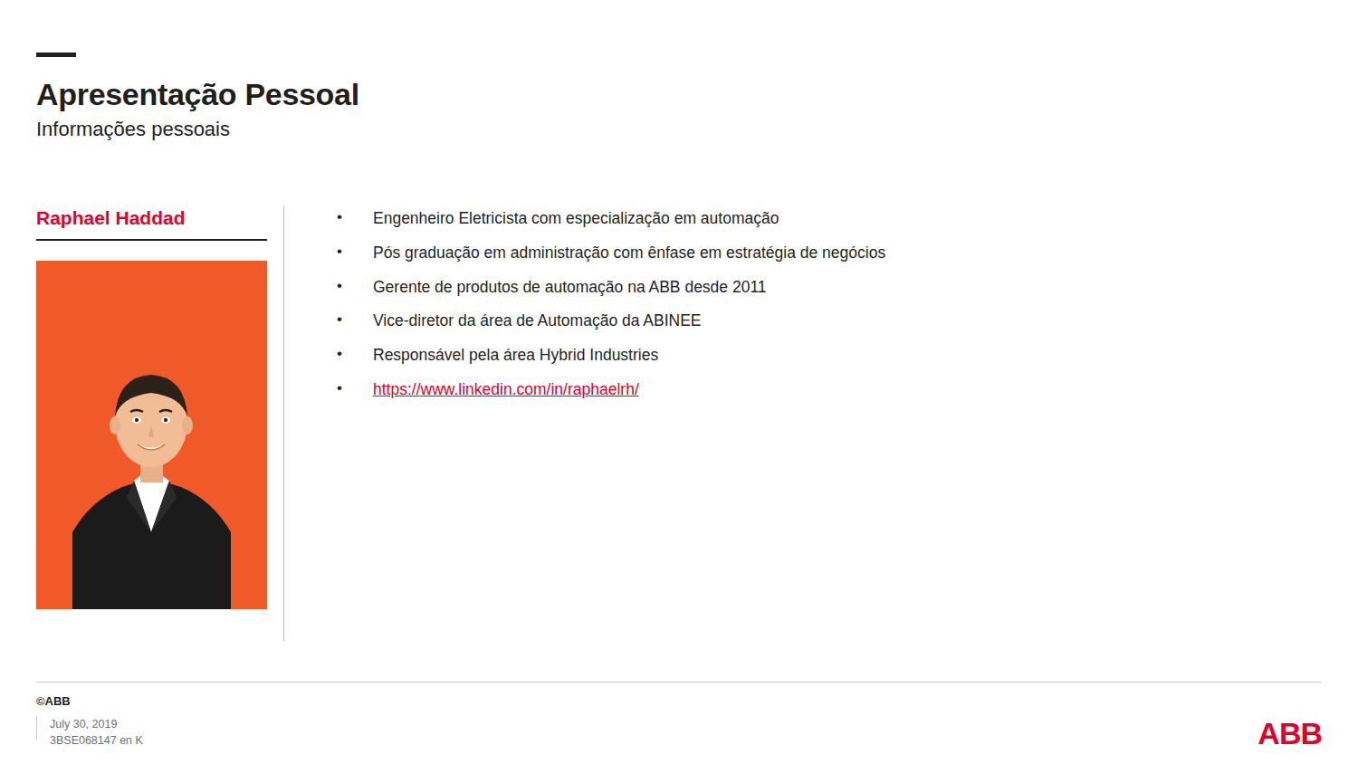Apresentação Pessoal
Informações pessoais
Raphael Haddad
Engenheiro Eletricista com especialização em automação
Pós graduação em administração com ênfase em estratégia de negócios
Gerente de produtos de automação na ABB desde 2011
Vice-diretor da área de Automação da ABINEE
Responsável pela área Hybrid Industries
https://www.linkedin.com/in/raphaelrh/
©ABB
July 30, 2019
3BSE068147 en K
ABB